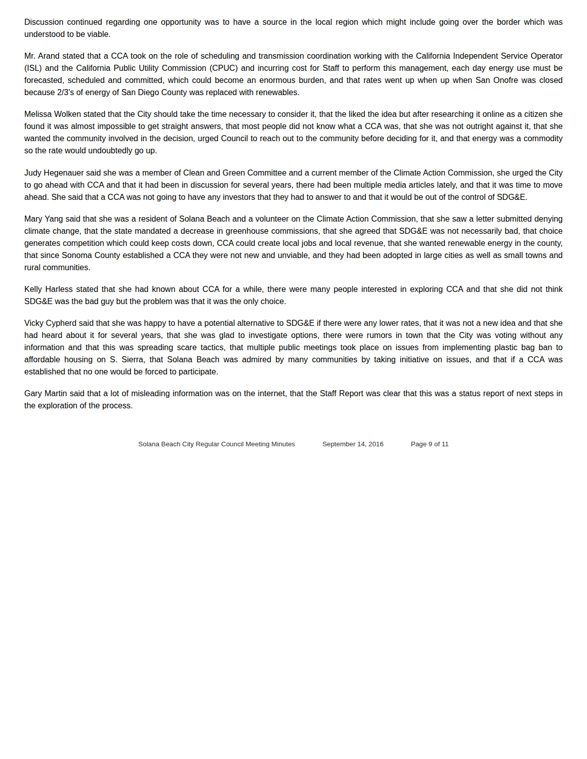Discussion continued regarding one opportunity was to have a source in the local region which might include going over the border which was understood to be viable.
Mr. Arand stated that a CCA took on the role of scheduling and transmission coordination working with the California Independent Service Operator (ISL) and the California Public Utility Commission (CPUC) and incurring cost for Staff to perform this management, each day energy use must be forecasted, scheduled and committed, which could become an enormous burden, and that rates went up when up when San Onofre was closed because 2/3's of energy of San Diego County was replaced with renewables.
Melissa Wolken stated that the City should take the time necessary to consider it, that the liked the idea but after researching it online as a citizen she found it was almost impossible to get straight answers, that most people did not know what a CCA was, that she was not outright against it, that she wanted the community involved in the decision, urged Council to reach out to the community before deciding for it, and that energy was a commodity so the rate would undoubtedly go up.
Judy Hegenauer said she was a member of Clean and Green Committee and a current member of the Climate Action Commission, she urged the City to go ahead with CCA and that it had been in discussion for several years, there had been multiple media articles lately, and that it was time to move ahead. She said that a CCA was not going to have any investors that they had to answer to and that it would be out of the control of SDG&E.
Mary Yang said that she was a resident of Solana Beach and a volunteer on the Climate Action Commission, that she saw a letter submitted denying climate change, that the state mandated a decrease in greenhouse commissions, that she agreed that SDG&E was not necessarily bad, that choice generates competition which could keep costs down, CCA could create local jobs and local revenue, that she wanted renewable energy in the county, that since Sonoma County established a CCA they were not new and unviable, and they had been adopted in large cities as well as small towns and rural communities.
Kelly Harless stated that she had known about CCA for a while, there were many people interested in exploring CCA and that she did not think SDG&E was the bad guy but the problem was that it was the only choice.
Vicky Cypherd said that she was happy to have a potential alternative to SDG&E if there were any lower rates, that it was not a new idea and that she had heard about it for several years, that she was glad to investigate options, there were rumors in town that the City was voting without any information and that this was spreading scare tactics, that multiple public meetings took place on issues from implementing plastic bag ban to affordable housing on S. Sierra, that Solana Beach was admired by many communities by taking initiative on issues, and that if a CCA was established that no one would be forced to participate.
Gary Martin said that a lot of misleading information was on the internet, that the Staff Report was clear that this was a status report of next steps in the exploration of the process.
Solana Beach City Regular Council Meeting Minutes September 14, 2016 Page 9 of 11